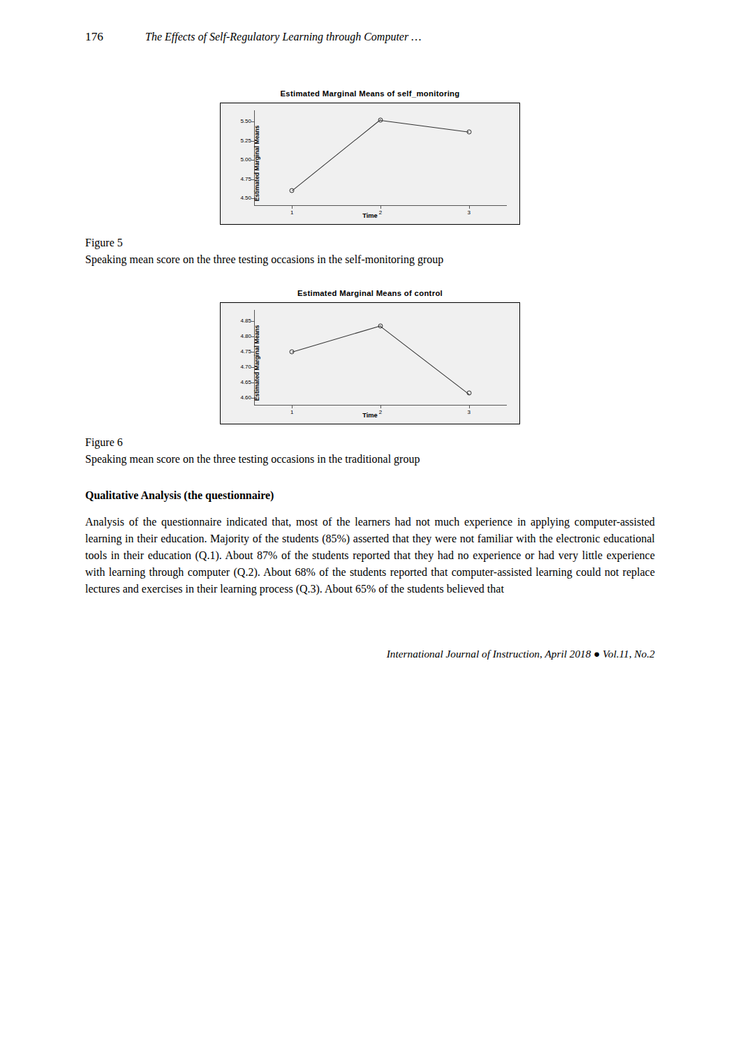176 The Effects of Self-Regulatory Learning through Computer …
Estimated Marginal Means of self_monitoring
5.50
5.25
5.00
4.75
4.50
1
2
3
Estimated Marginal Means
Time
Figure 5 Speaking mean score on the three testing occasions in the self-monitoring group
Estimated Marginal Means of control
4.85
4.80
4.75
4.70
4.65
4.60
1
2
3
Estimated Marginal Means
Time
Figure 6 Speaking mean score on the three testing occasions in the traditional group
Qualitative Analysis (the questionnaire)
Analysis of the questionnaire indicated that, most of the learners had not much experience in applying computer-assisted learning in their education. Majority of the students (85%) asserted that they were not familiar with the electronic educational tools in their education (Q.1). About 87% of the students reported that they had no experience or had very little experience with learning through computer (Q.2). About 68% of the students reported that computer-assisted learning could not replace lectures and exercises in their learning process (Q.3). About 65% of the students believed that
International Journal of Instruction, April 2018 ● Vol.11, No.2